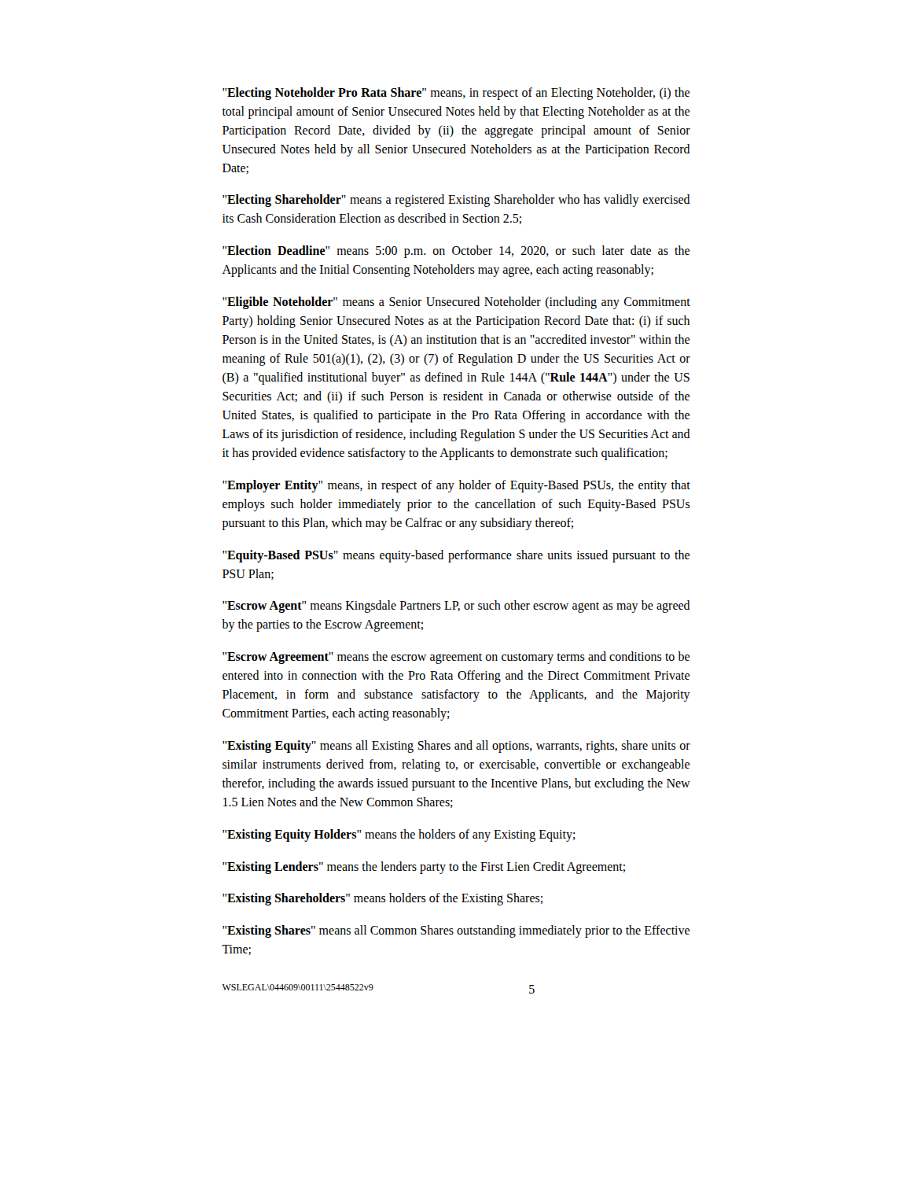"Electing Noteholder Pro Rata Share" means, in respect of an Electing Noteholder, (i) the total principal amount of Senior Unsecured Notes held by that Electing Noteholder as at the Participation Record Date, divided by (ii) the aggregate principal amount of Senior Unsecured Notes held by all Senior Unsecured Noteholders as at the Participation Record Date;
"Electing Shareholder" means a registered Existing Shareholder who has validly exercised its Cash Consideration Election as described in Section 2.5;
"Election Deadline" means 5:00 p.m. on October 14, 2020, or such later date as the Applicants and the Initial Consenting Noteholders may agree, each acting reasonably;
"Eligible Noteholder" means a Senior Unsecured Noteholder (including any Commitment Party) holding Senior Unsecured Notes as at the Participation Record Date that: (i) if such Person is in the United States, is (A) an institution that is an "accredited investor" within the meaning of Rule 501(a)(1), (2), (3) or (7) of Regulation D under the US Securities Act or (B) a "qualified institutional buyer" as defined in Rule 144A ("Rule 144A") under the US Securities Act; and (ii) if such Person is resident in Canada or otherwise outside of the United States, is qualified to participate in the Pro Rata Offering in accordance with the Laws of its jurisdiction of residence, including Regulation S under the US Securities Act and it has provided evidence satisfactory to the Applicants to demonstrate such qualification;
"Employer Entity" means, in respect of any holder of Equity-Based PSUs, the entity that employs such holder immediately prior to the cancellation of such Equity-Based PSUs pursuant to this Plan, which may be Calfrac or any subsidiary thereof;
"Equity-Based PSUs" means equity-based performance share units issued pursuant to the PSU Plan;
"Escrow Agent" means Kingsdale Partners LP, or such other escrow agent as may be agreed by the parties to the Escrow Agreement;
"Escrow Agreement" means the escrow agreement on customary terms and conditions to be entered into in connection with the Pro Rata Offering and the Direct Commitment Private Placement, in form and substance satisfactory to the Applicants, and the Majority Commitment Parties, each acting reasonably;
"Existing Equity" means all Existing Shares and all options, warrants, rights, share units or similar instruments derived from, relating to, or exercisable, convertible or exchangeable therefor, including the awards issued pursuant to the Incentive Plans, but excluding the New 1.5 Lien Notes and the New Common Shares;
"Existing Equity Holders" means the holders of any Existing Equity;
"Existing Lenders" means the lenders party to the First Lien Credit Agreement;
"Existing Shareholders" means holders of the Existing Shares;
"Existing Shares" means all Common Shares outstanding immediately prior to the Effective Time;
WSLEGAL\044609\00111\25448522v9
5